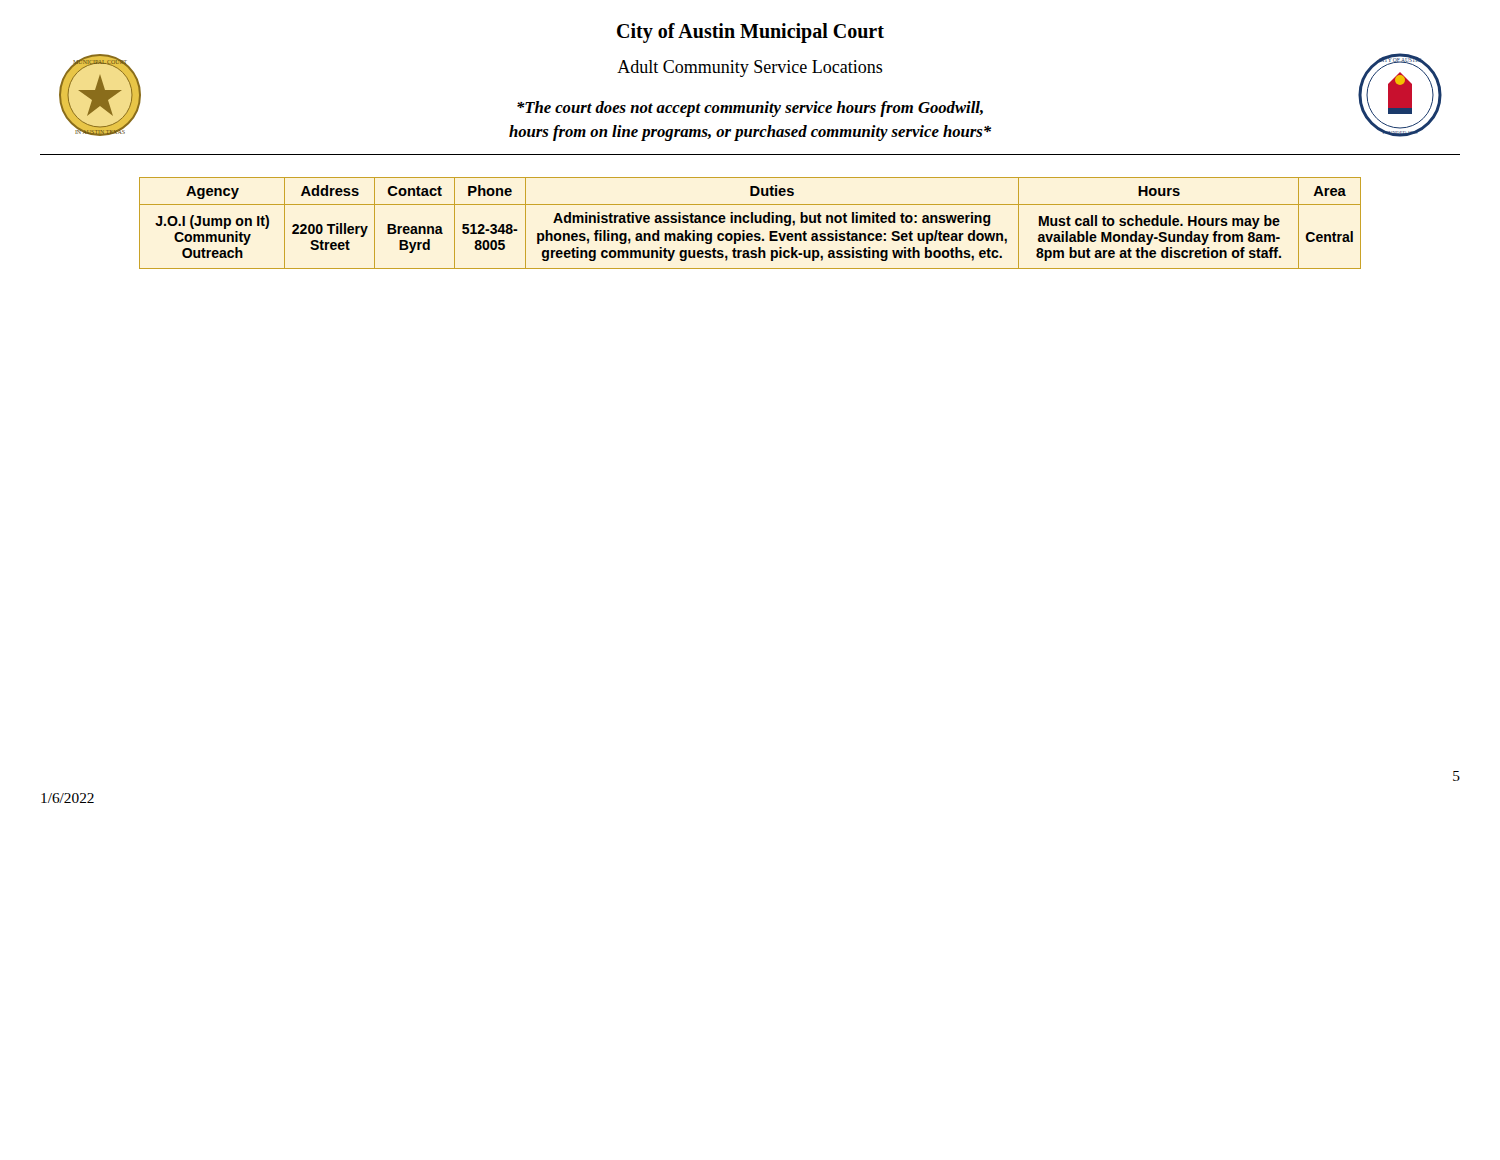MUNICIPAL COURT IN AUSTIN TEXAS
City of Austin Municipal Court
Adult Community Service Locations
*The court does not accept community service hours from Goodwill,
hours from on line programs, or purchased community service hours*
CITY OF AUSTIN FOUNDED 1839
| Agency | Address | Contact | Phone | Duties | Hours | Area |
| --- | --- | --- | --- | --- | --- | --- |
| J.O.I (Jump on It) Community Outreach | 2200 Tillery Street | Breanna Byrd | 512-348-8005 | Administrative assistance including, but not limited to: answering phones, filing, and making copies. Event assistance: Set up/tear down, greeting community guests, trash pick-up, assisting with booths, etc. | Must call to schedule. Hours may be available Monday-Sunday from 8am-8pm but are at the discretion of staff. | Central |
5 1/6/2022